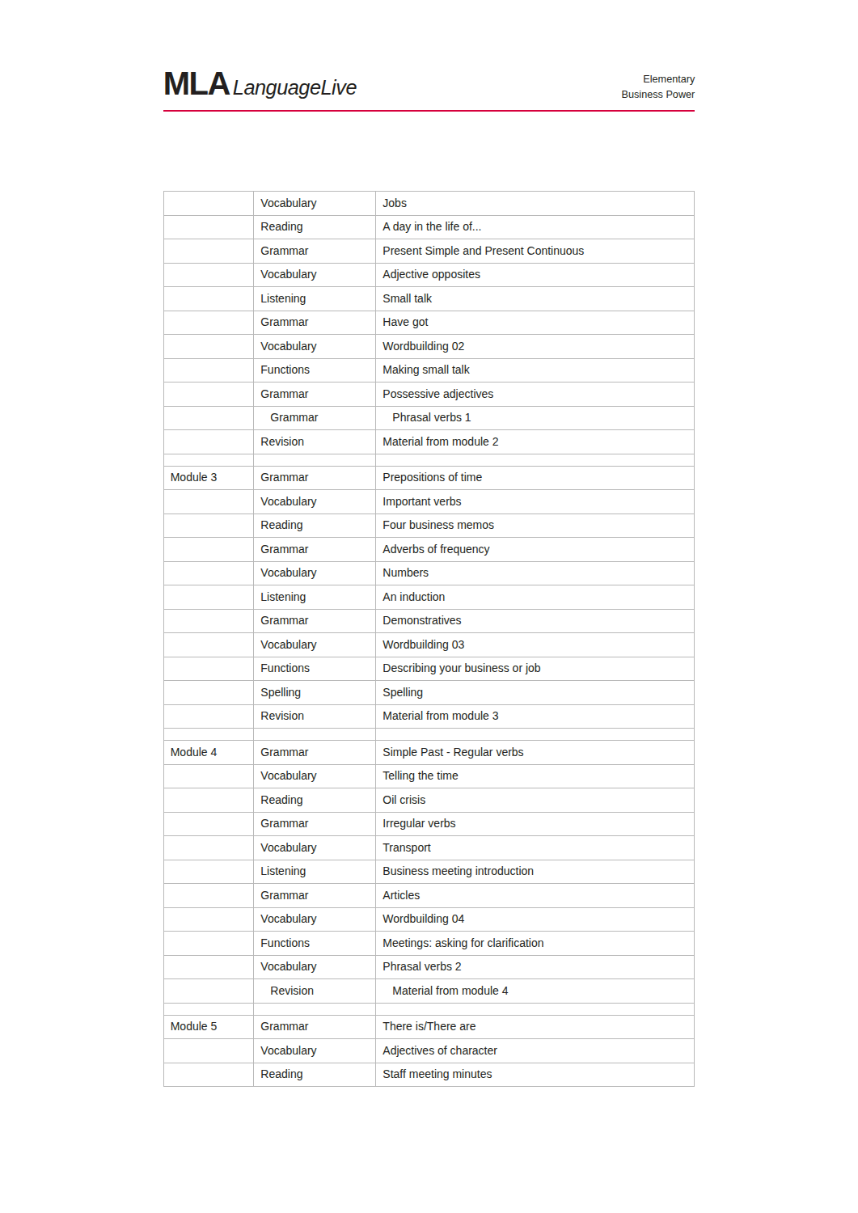MLA LanguageLive
Elementary
Business Power
| | Vocabulary | Jobs |
| | Reading | A day in the life of... |
| | Grammar | Present Simple and Present Continuous |
| | Vocabulary | Adjective opposites |
| | Listening | Small talk |
| | Grammar | Have got |
| | Vocabulary | Wordbuilding 02 |
| | Functions | Making small talk |
| | Grammar | Possessive adjectives |
| | Grammar | Phrasal verbs 1 |
| | Revision | Material from module 2 |
| Module 3 | Grammar | Prepositions of time |
| | Vocabulary | Important verbs |
| | Reading | Four business memos |
| | Grammar | Adverbs of frequency |
| | Vocabulary | Numbers |
| | Listening | An induction |
| | Grammar | Demonstratives |
| | Vocabulary | Wordbuilding 03 |
| | Functions | Describing your business or job |
| | Spelling | Spelling |
| | Revision | Material from module 3 |
| Module 4 | Grammar | Simple Past - Regular verbs |
| | Vocabulary | Telling the time |
| | Reading | Oil crisis |
| | Grammar | Irregular verbs |
| | Vocabulary | Transport |
| | Listening | Business meeting introduction |
| | Grammar | Articles |
| | Vocabulary | Wordbuilding 04 |
| | Functions | Meetings: asking for clarification |
| | Vocabulary | Phrasal verbs 2 |
| | Revision | Material from module 4 |
| Module 5 | Grammar | There is/There are |
| | Vocabulary | Adjectives of character |
| | Reading | Staff meeting minutes |